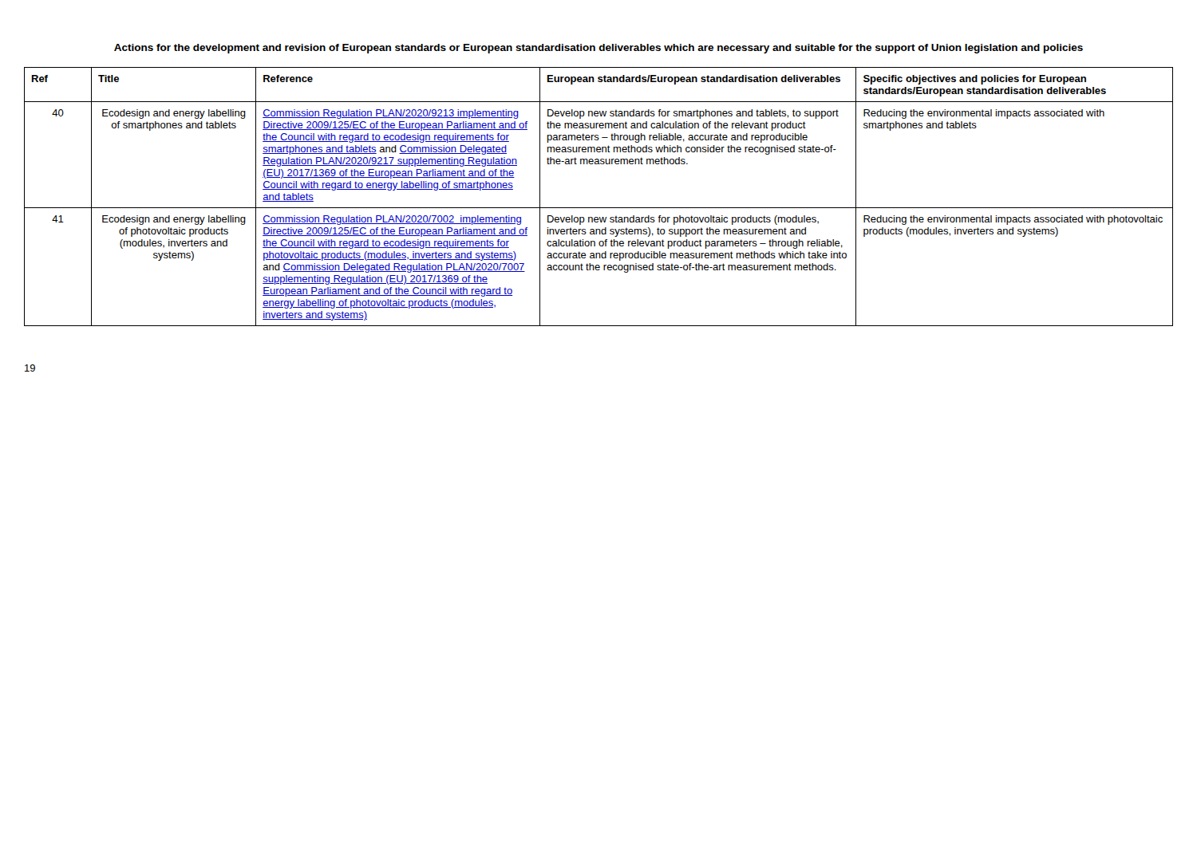Actions for the development and revision of European standards or European standardisation deliverables which are necessary and suitable for the support of Union legislation and policies
| Ref | Title | Reference | European standards/European standardisation deliverables | Specific objectives and policies for European standards/European standardisation deliverables |
| --- | --- | --- | --- | --- |
| 40 | Ecodesign and energy labelling of smartphones and tablets | Commission Regulation PLAN/2020/9213 implementing Directive 2009/125/EC of the European Parliament and of the Council with regard to ecodesign requirements for smartphones and tablets and Commission Delegated Regulation PLAN/2020/9217 supplementing Regulation (EU) 2017/1369 of the European Parliament and of the Council with regard to energy labelling of smartphones and tablets | Develop new standards for smartphones and tablets, to support the measurement and calculation of the relevant product parameters – through reliable, accurate and reproducible measurement methods which consider the recognised state-of-the-art measurement methods. | Reducing the environmental impacts associated with smartphones and tablets |
| 41 | Ecodesign and energy labelling of photovoltaic products (modules, inverters and systems) | Commission Regulation PLAN/2020/7002 implementing Directive 2009/125/EC of the European Parliament and of the Council with regard to ecodesign requirements for photovoltaic products (modules, inverters and systems) and Commission Delegated Regulation PLAN/2020/7007 supplementing Regulation (EU) 2017/1369 of the European Parliament and of the Council with regard to energy labelling of photovoltaic products (modules, inverters and systems) | Develop new standards for photovoltaic products (modules, inverters and systems), to support the measurement and calculation of the relevant product parameters – through reliable, accurate and reproducible measurement methods which take into account the recognised state-of-the-art measurement methods. | Reducing the environmental impacts associated with photovoltaic products (modules, inverters and systems) |
19